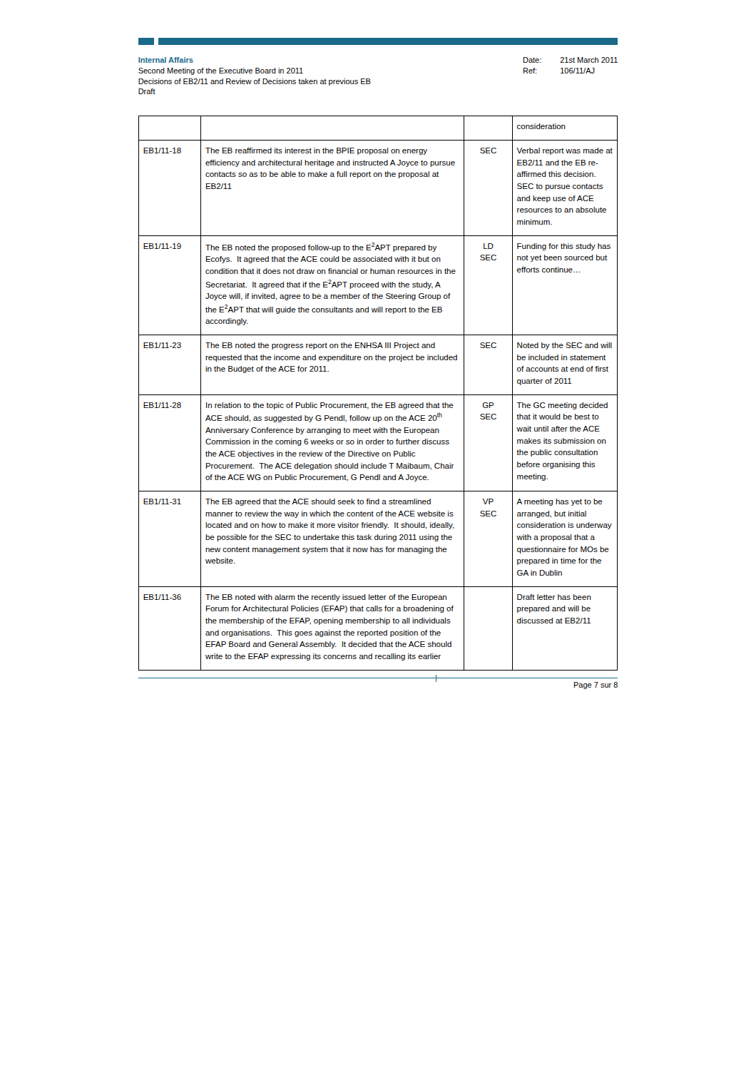Internal Affairs
Second Meeting of the Executive Board in 2011
Decisions of EB2/11 and Review of Decisions taken at previous EB
Draft
| Date: | 21st March 2011 |
| Ref: | 106/11/AJ |
| | | | consideration |
| EB1/11-18 | The EB reaffirmed its interest in the BPIE proposal on energy efficiency and architectural heritage and instructed A Joyce to pursue contacts so as to be able to make a full report on the proposal at EB2/11 | SEC | Verbal report was made at EB2/11 and the EB re-affirmed this decision. SEC to pursue contacts and keep use of ACE resources to an absolute minimum. |
| EB1/11-19 | The EB noted the proposed follow-up to the E 2 APT prepared by Ecofys. It agreed that the ACE could be associated with it but on condition that it does not draw on financial or human resources in the Secretariat. It agreed that if the E 2 APT proceed with the study, A Joyce will, if invited, agree to be a member of the Steering Group of the E 2 APT that will guide the consultants and will report to the EB accordingly. | LD SEC | Funding for this study has not yet been sourced but efforts continue… |
| EB1/11-23 | The EB noted the progress report on the ENHSA III Project and requested that the income and expenditure on the project be included in the Budget of the ACE for 2011. | SEC | Noted by the SEC and will be included in statement of accounts at end of first quarter of 2011 |
| EB1/11-28 | In relation to the topic of Public Procurement, the EB agreed that the ACE should, as suggested by G Pendl, follow up on the ACE 20 th Anniversary Conference by arranging to meet with the European Commission in the coming 6 weeks or so in order to further discuss the ACE objectives in the review of the Directive on Public Procurement. The ACE delegation should include T Maibaum, Chair of the ACE WG on Public Procurement, G Pendl and A Joyce. | GP SEC | The GC meeting decided that it would be best to wait until after the ACE makes its submission on the public consultation before organising this meeting. |
| EB1/11-31 | The EB agreed that the ACE should seek to find a streamlined manner to review the way in which the content of the ACE website is located and on how to make it more visitor friendly. It should, ideally, be possible for the SEC to undertake this task during 2011 using the new content management system that it now has for managing the website. | VP SEC | A meeting has yet to be arranged, but initial consideration is underway with a proposal that a questionnaire for MOs be prepared in time for the GA in Dublin |
| EB1/11-36 | The EB noted with alarm the recently issued letter of the European Forum for Architectural Policies (EFAP) that calls for a broadening of the membership of the EFAP, opening membership to all individuals and organisations. This goes against the reported position of the EFAP Board and General Assembly. It decided that the ACE should write to the EFAP expressing its concerns and recalling its earlier | | Draft letter has been prepared and will be discussed at EB2/11 |
Page 7 sur 8